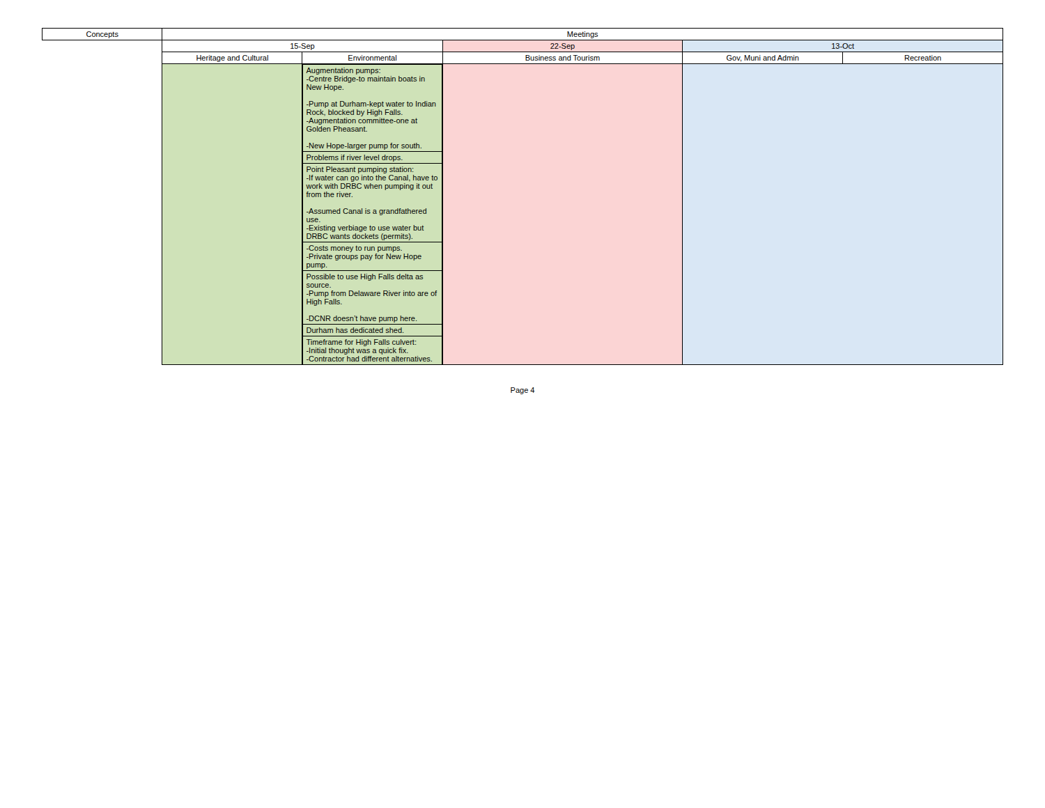| Concepts | Meetings |
| --- | --- |
| | 15-Sep | 22-Sep | 13-Oct |
| | Heritage and Cultural | Environmental | Business and Tourism | Gov, Muni and Admin | Recreation |
| | | / Augmentation pumps: -Centre Bridge-to maintain boats in New Hope. -Pump at Durham-kept water to Indian Rock, blocked by High Falls. -Augmentation committee-one at Golden Pheasant. -New Hope-larger pump for south. / / Problems if river level drops. / / Point Pleasant pumping station: -If water can go into the Canal, have to work with DRBC when pumping it out from the river. -Assumed Canal is a grandfathered use. -Existing verbiage to use water but DRBC wants dockets (permits). / / -Costs money to run pumps. -Private groups pay for New Hope pump. / / Possible to use High Falls delta as source. -Pump from Delaware River into are of High Falls. -DCNR doesn’t have pump here. / / Durham has dedicated shed. / / Timeframe for High Falls culvert: -Initial thought was a quick fix. -Contractor had different alternatives. / | | | |
Page 4